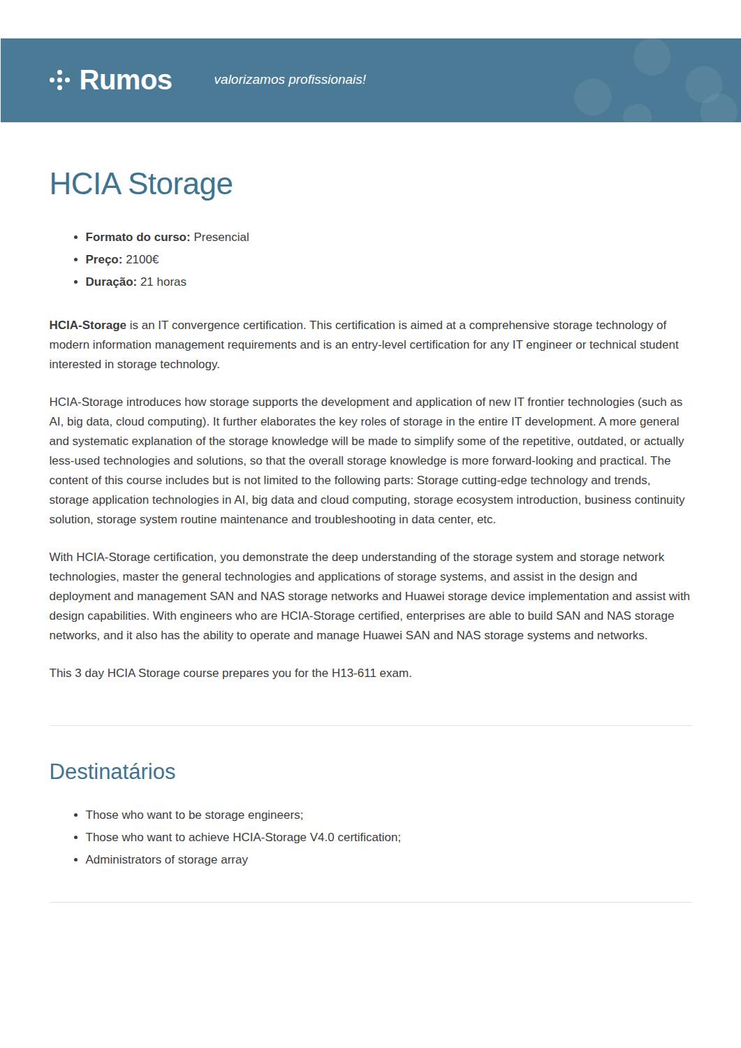Rumos
valorizamos profissionais!
HCIA Storage
Formato do curso: Presencial
Preço: 2100€
Duração: 21 horas
HCIA-Storage is an IT convergence certification. This certification is aimed at a comprehensive storage technology of modern information management requirements and is an entry-level certification for any IT engineer or technical student interested in storage technology.
HCIA-Storage introduces how storage supports the development and application of new IT frontier technologies (such as AI, big data, cloud computing). It further elaborates the key roles of storage in the entire IT development. A more general and systematic explanation of the storage knowledge will be made to simplify some of the repetitive, outdated, or actually less-used technologies and solutions, so that the overall storage knowledge is more forward-looking and practical. The content of this course includes but is not limited to the following parts: Storage cutting-edge technology and trends, storage application technologies in AI, big data and cloud computing, storage ecosystem introduction, business continuity solution, storage system routine maintenance and troubleshooting in data center, etc.
With HCIA-Storage certification, you demonstrate the deep understanding of the storage system and storage network technologies, master the general technologies and applications of storage systems, and assist in the design and deployment and management SAN and NAS storage networks and Huawei storage device implementation and assist with design capabilities. With engineers who are HCIA-Storage certified, enterprises are able to build SAN and NAS storage networks, and it also has the ability to operate and manage Huawei SAN and NAS storage systems and networks.
This 3 day HCIA Storage course prepares you for the H13-611 exam.
Destinatários
Those who want to be storage engineers;
Those who want to achieve HCIA-Storage V4.0 certification;
Administrators of storage array